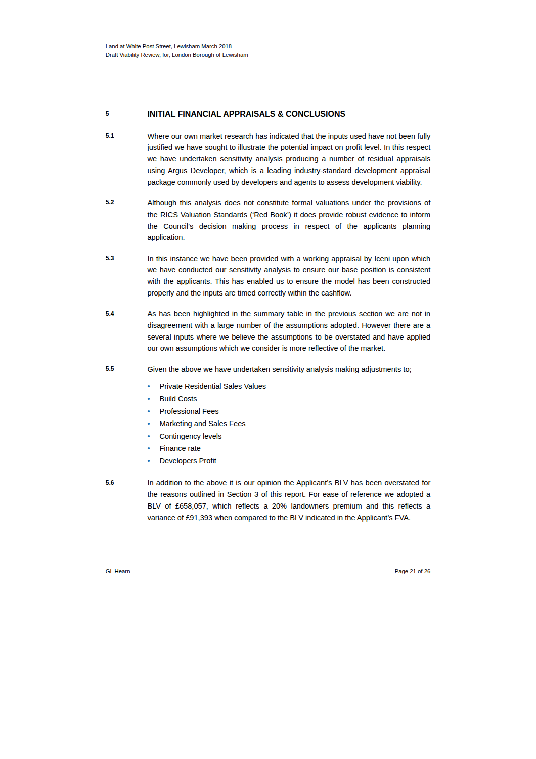Land at White Post Street, Lewisham March 2018
Draft Viability Review, for, London Borough of Lewisham
5
INITIAL FINANCIAL APPRAISALS & CONCLUSIONS
5.1
Where our own market research has indicated that the inputs used have not been fully justified we have sought to illustrate the potential impact on profit level. In this respect we have undertaken sensitivity analysis producing a number of residual appraisals using Argus Developer, which is a leading industry-standard development appraisal package commonly used by developers and agents to assess development viability.
5.2
Although this analysis does not constitute formal valuations under the provisions of the RICS Valuation Standards (‘Red Book’) it does provide robust evidence to inform the Council’s decision making process in respect of the applicants planning application.
5.3
In this instance we have been provided with a working appraisal by Iceni upon which we have conducted our sensitivity analysis to ensure our base position is consistent with the applicants. This has enabled us to ensure the model has been constructed properly and the inputs are timed correctly within the cashflow.
5.4
As has been highlighted in the summary table in the previous section we are not in disagreement with a large number of the assumptions adopted. However there are a several inputs where we believe the assumptions to be overstated and have applied our own assumptions which we consider is more reflective of the market.
5.5
Given the above we have undertaken sensitivity analysis making adjustments to;
Private Residential Sales Values
Build Costs
Professional Fees
Marketing and Sales Fees
Contingency levels
Finance rate
Developers Profit
5.6
In addition to the above it is our opinion the Applicant’s BLV has been overstated for the reasons outlined in Section 3 of this report. For ease of reference we adopted a BLV of £658,057, which reflects a 20% landowners premium and this reflects a variance of £91,393 when compared to the BLV indicated in the Applicant’s FVA.
GL Hearn
Page 21 of 26